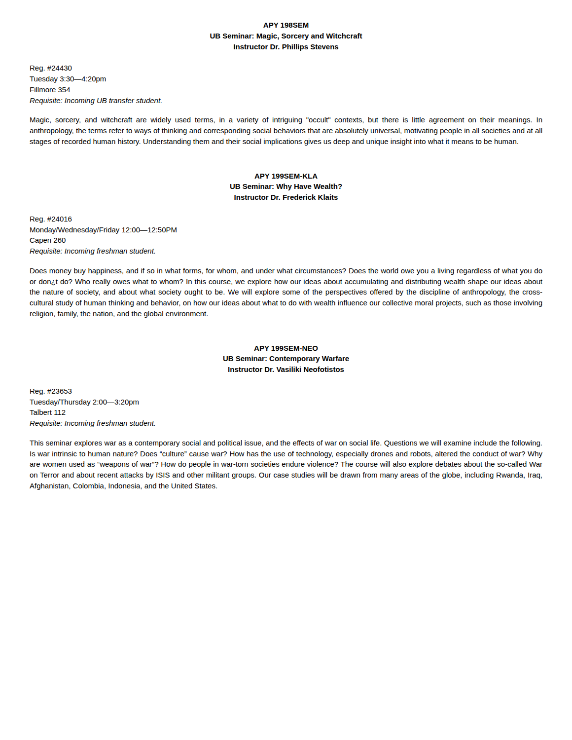APY 198SEM
UB Seminar: Magic, Sorcery and Witchcraft
Instructor Dr. Phillips Stevens
Reg. #24430
Tuesday 3:30—4:20pm
Fillmore 354
Requisite: Incoming UB transfer student.
Magic, sorcery, and witchcraft are widely used terms, in a variety of intriguing "occult" contexts, but there is little agreement on their meanings. In anthropology, the terms refer to ways of thinking and corresponding social behaviors that are absolutely universal, motivating people in all societies and at all stages of recorded human history. Understanding them and their social implications gives us deep and unique insight into what it means to be human.
APY 199SEM-KLA
UB Seminar: Why Have Wealth?
Instructor Dr. Frederick Klaits
Reg. #24016
Monday/Wednesday/Friday 12:00—12:50PM
Capen 260
Requisite: Incoming freshman student.
Does money buy happiness, and if so in what forms, for whom, and under what circumstances? Does the world owe you a living regardless of what you do or don¿t do? Who really owes what to whom? In this course, we explore how our ideas about accumulating and distributing wealth shape our ideas about the nature of society, and about what society ought to be. We will explore some of the perspectives offered by the discipline of anthropology, the cross-cultural study of human thinking and behavior, on how our ideas about what to do with wealth influence our collective moral projects, such as those involving religion, family, the nation, and the global environment.
APY 199SEM-NEO
UB Seminar: Contemporary Warfare
Instructor Dr. Vasiliki Neofotistos
Reg. #23653
Tuesday/Thursday 2:00—3:20pm
Talbert 112
Requisite: Incoming freshman student.
This seminar explores war as a contemporary social and political issue, and the effects of war on social life. Questions we will examine include the following. Is war intrinsic to human nature? Does “culture” cause war? How has the use of technology, especially drones and robots, altered the conduct of war? Why are women used as “weapons of war”? How do people in war-torn societies endure violence? The course will also explore debates about the so-called War on Terror and about recent attacks by ISIS and other militant groups. Our case studies will be drawn from many areas of the globe, including Rwanda, Iraq, Afghanistan, Colombia, Indonesia, and the United States.